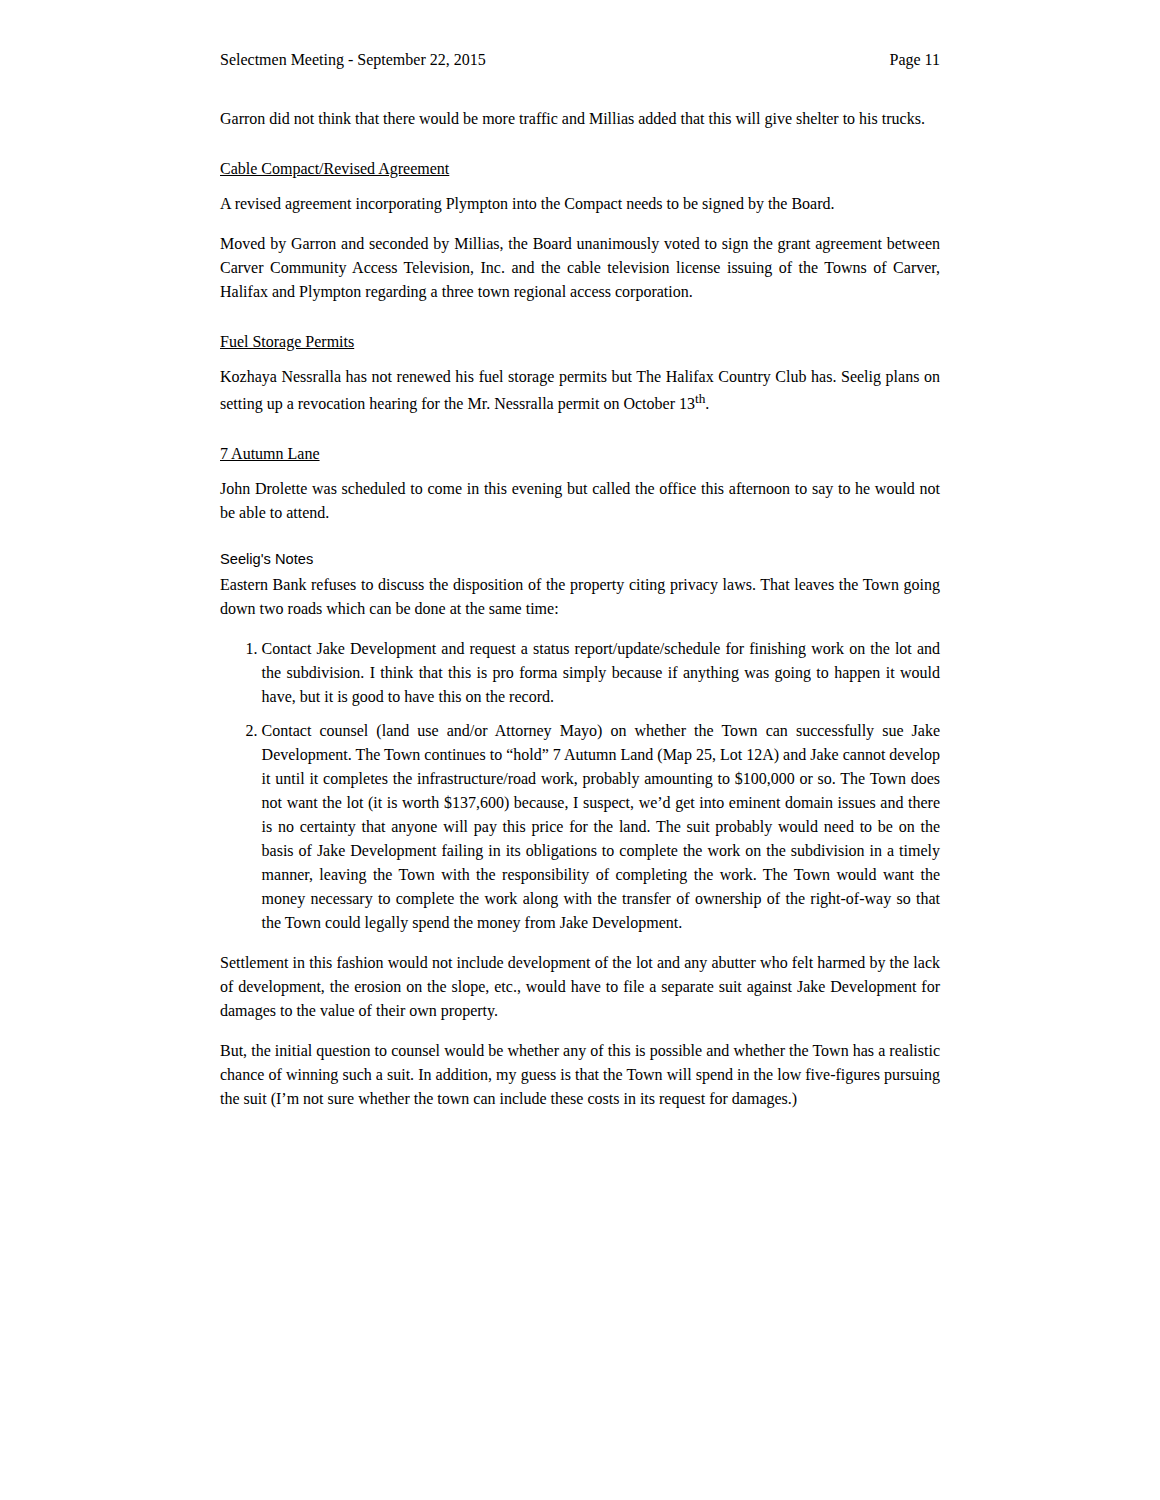Selectmen Meeting - September 22, 2015 Page 11
Garron did not think that there would be more traffic and Millias added that this will give shelter to his trucks.
Cable Compact/Revised Agreement
A revised agreement incorporating Plympton into the Compact needs to be signed by the Board.
Moved by Garron and seconded by Millias, the Board unanimously voted to sign the grant agreement between Carver Community Access Television, Inc. and the cable television license issuing of the Towns of Carver, Halifax and Plympton regarding a three town regional access corporation.
Fuel Storage Permits
Kozhaya Nessralla has not renewed his fuel storage permits but The Halifax Country Club has. Seelig plans on setting up a revocation hearing for the Mr. Nessralla permit on October 13th.
7 Autumn Lane
John Drolette was scheduled to come in this evening but called the office this afternoon to say to he would not be able to attend.
Seelig's Notes
Eastern Bank refuses to discuss the disposition of the property citing privacy laws. That leaves the Town going down two roads which can be done at the same time:
Contact Jake Development and request a status report/update/schedule for finishing work on the lot and the subdivision. I think that this is pro forma simply because if anything was going to happen it would have, but it is good to have this on the record.
Contact counsel (land use and/or Attorney Mayo) on whether the Town can successfully sue Jake Development. The Town continues to “hold” 7 Autumn Land (Map 25, Lot 12A) and Jake cannot develop it until it completes the infrastructure/road work, probably amounting to $100,000 or so. The Town does not want the lot (it is worth $137,600) because, I suspect, we’d get into eminent domain issues and there is no certainty that anyone will pay this price for the land. The suit probably would need to be on the basis of Jake Development failing in its obligations to complete the work on the subdivision in a timely manner, leaving the Town with the responsibility of completing the work. The Town would want the money necessary to complete the work along with the transfer of ownership of the right-of-way so that the Town could legally spend the money from Jake Development.
Settlement in this fashion would not include development of the lot and any abutter who felt harmed by the lack of development, the erosion on the slope, etc., would have to file a separate suit against Jake Development for damages to the value of their own property.
But, the initial question to counsel would be whether any of this is possible and whether the Town has a realistic chance of winning such a suit. In addition, my guess is that the Town will spend in the low five-figures pursuing the suit (I’m not sure whether the town can include these costs in its request for damages.)